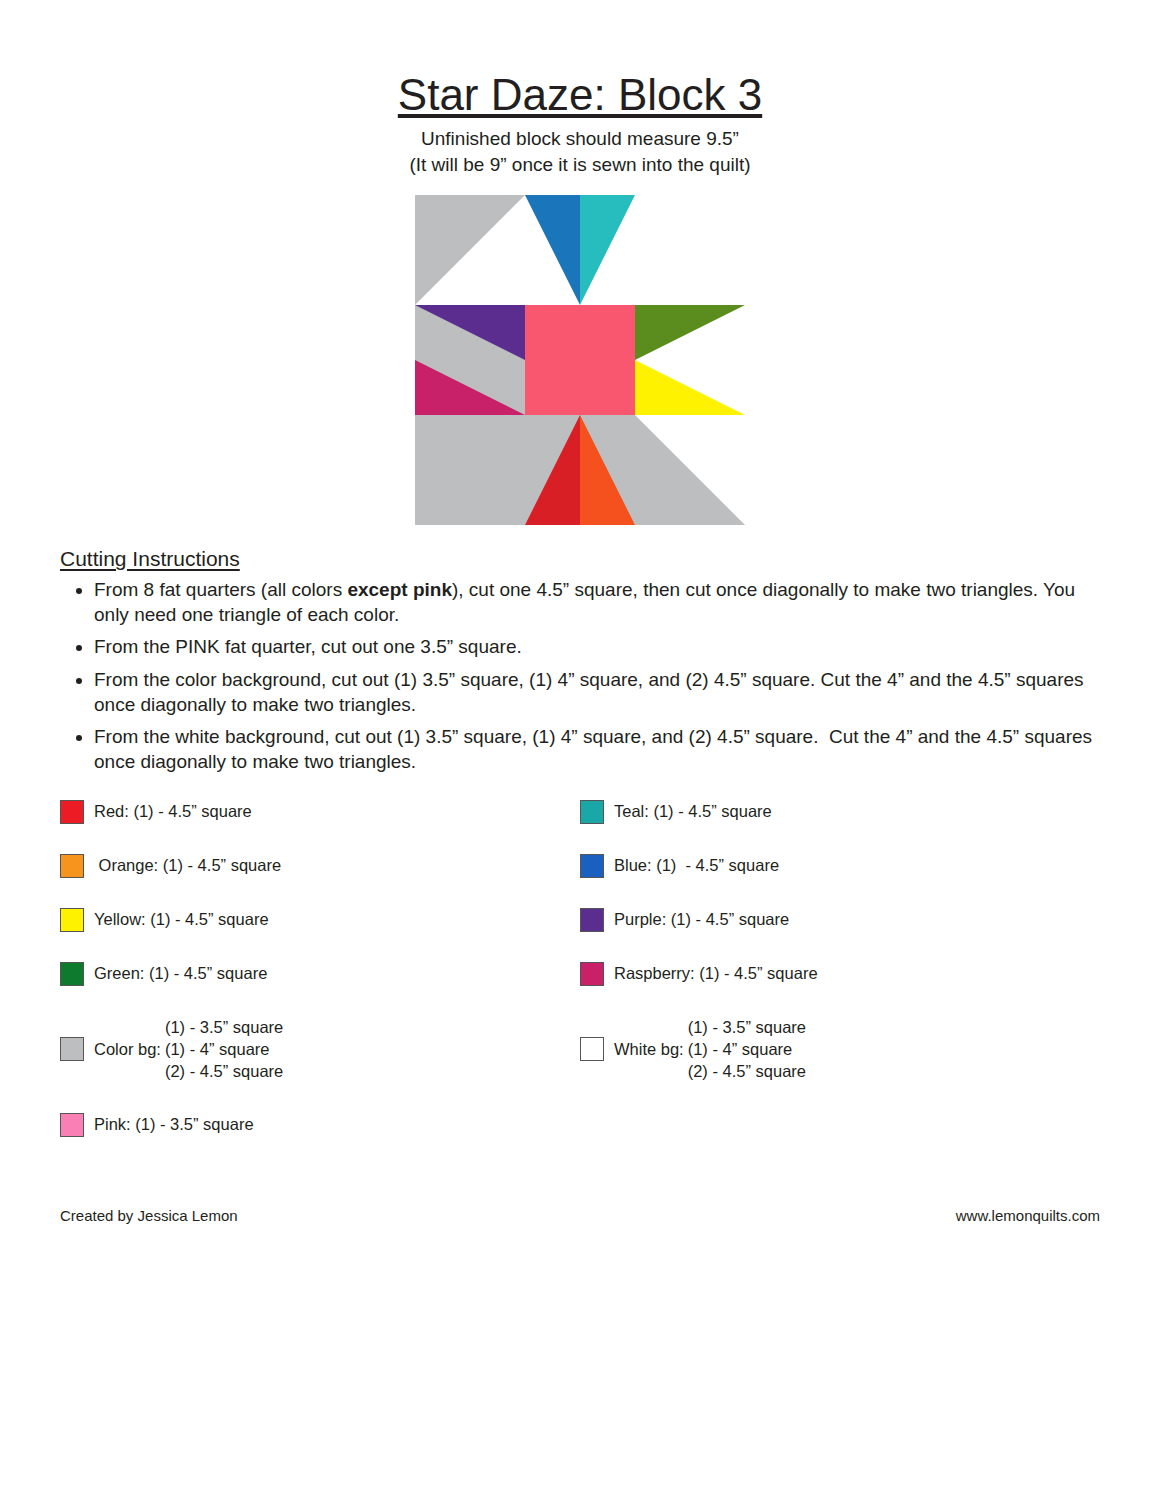Star Daze: Block 3
Unfinished block should measure 9.5”
(It will be 9” once it is sewn into the quilt)
Cutting Instructions
From 8 fat quarters (all colors except pink), cut one 4.5” square, then cut once diagonally to make two triangles. You only need one triangle of each color.
From the PINK fat quarter, cut out one 3.5” square.
From the color background, cut out (1) 3.5” square, (1) 4” square, and (2) 4.5” square. Cut the 4” and the 4.5” squares once diagonally to make two triangles.
From the white background, cut out (1) 3.5” square, (1) 4” square, and (2) 4.5” square. Cut the 4” and the 4.5” squares once diagonally to make two triangles.
| Red: (1) - 4.5” square | Teal: (1) - 4.5” square |
| Orange: (1) - 4.5” square | Blue: (1) - 4.5” square |
| Yellow: (1) - 4.5” square | Purple: (1) - 4.5” square |
| Green: (1) - 4.5” square | Raspberry: (1) - 4.5” square |
| Color bg: (1) - 3.5” square (1) - 4” square (2) - 4.5” square | White bg: (1) - 3.5” square (1) - 4” square (2) - 4.5” square |
| Pink: (1) - 3.5” square | |
Created by Jessica Lemon www.lemonquilts.com